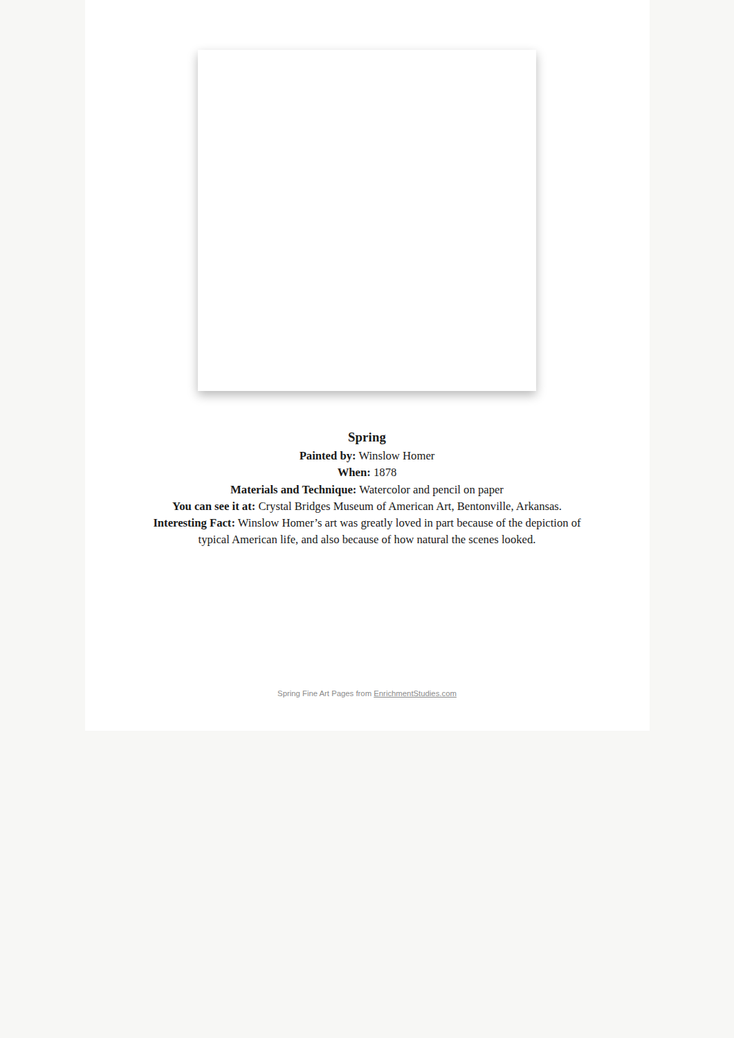Spring
Painted by: Winslow Homer
When: 1878
Materials and Technique: Watercolor and pencil on paper
You can see it at: Crystal Bridges Museum of American Art, Bentonville, Arkansas.
Interesting Fact: Winslow Homer’s art was greatly loved in part because of the depiction of typical American life, and also because of how natural the scenes looked.
Spring Fine Art Pages from EnrichmentStudies.com